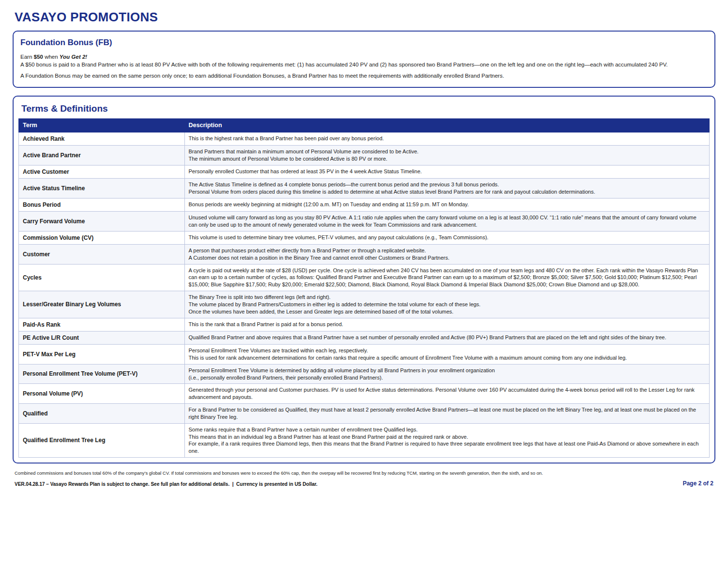VASAYO PROMOTIONS
Foundation Bonus (FB)
Earn $50 when You Get 2!
A $50 bonus is paid to a Brand Partner who is at least 80 PV Active with both of the following requirements met: (1) has accumulated 240 PV and (2) has sponsored two Brand Partners—one on the left leg and one on the right leg—each with accumulated 240 PV.
A Foundation Bonus may be earned on the same person only once; to earn additional Foundation Bonuses, a Brand Partner has to meet the requirements with additionally enrolled Brand Partners.
Terms & Definitions
| Term | Description |
| --- | --- |
| Achieved Rank | This is the highest rank that a Brand Partner has been paid over any bonus period. |
| Active Brand Partner | Brand Partners that maintain a minimum amount of Personal Volume are considered to be Active. The minimum amount of Personal Volume to be considered Active is 80 PV or more. |
| Active Customer | Personally enrolled Customer that has ordered at least 35 PV in the 4 week Active Status Timeline. |
| Active Status Timeline | The Active Status Timeline is defined as 4 complete bonus periods—the current bonus period and the previous 3 full bonus periods. Personal Volume from orders placed during this timeline is added to determine at what Active status level Brand Partners are for rank and payout calculation determinations. |
| Bonus Period | Bonus periods are weekly beginning at midnight (12:00 a.m. MT) on Tuesday and ending at 11:59 p.m. MT on Monday. |
| Carry Forward Volume | Unused volume will carry forward as long as you stay 80 PV Active. A 1:1 ratio rule applies when the carry forward volume on a leg is at least 30,000 CV. “1:1 ratio rule” means that the amount of carry forward volume can only be used up to the amount of newly generated volume in the week for Team Commissions and rank advancement. |
| Commission Volume (CV) | This volume is used to determine binary tree volumes, PET-V volumes, and any payout calculations (e.g., Team Commissions). |
| Customer | A person that purchases product either directly from a Brand Partner or through a replicated website. A Customer does not retain a position in the Binary Tree and cannot enroll other Customers or Brand Partners. |
| Cycles | A cycle is paid out weekly at the rate of $28 (USD) per cycle. One cycle is achieved when 240 CV has been accumulated on one of your team legs and 480 CV on the other. Each rank within the Vasayo Rewards Plan can earn up to a certain number of cycles, as follows: Qualified Brand Partner and Executive Brand Partner can earn up to a maximum of $2,500; Bronze $5,000; Silver $7,500; Gold $10,000; Platinum $12,500; Pearl $15,000; Blue Sapphire $17,500; Ruby $20,000; Emerald $22,500; Diamond, Black Diamond, Royal Black Diamond & Imperial Black Diamond $25,000; Crown Blue Diamond and up $28,000. |
| Lesser/Greater Binary Leg Volumes | The Binary Tree is split into two different legs (left and right). The volume placed by Brand Partners/Customers in either leg is added to determine the total volume for each of these legs. Once the volumes have been added, the Lesser and Greater legs are determined based off of the total volumes. |
| Paid-As Rank | This is the rank that a Brand Partner is paid at for a bonus period. |
| PE Active L/R Count | Qualified Brand Partner and above requires that a Brand Partner have a set number of personally enrolled and Active (80 PV+) Brand Partners that are placed on the left and right sides of the binary tree. |
| PET-V Max Per Leg | Personal Enrollment Tree Volumes are tracked within each leg, respectively. This is used for rank advancement determinations for certain ranks that require a specific amount of Enrollment Tree Volume with a maximum amount coming from any one individual leg. |
| Personal Enrollment Tree Volume (PET-V) | Personal Enrollment Tree Volume is determined by adding all volume placed by all Brand Partners in your enrollment organization (i.e., personally enrolled Brand Partners, their personally enrolled Brand Partners). |
| Personal Volume (PV) | Generated through your personal and Customer purchases. PV is used for Active status determinations. Personal Volume over 160 PV accumulated during the 4-week bonus period will roll to the Lesser Leg for rank advancement and payouts. |
| Qualified | For a Brand Partner to be considered as Qualified, they must have at least 2 personally enrolled Active Brand Partners—at least one must be placed on the left Binary Tree leg, and at least one must be placed on the right Binary Tree leg. |
| Qualified Enrollment Tree Leg | Some ranks require that a Brand Partner have a certain number of enrollment tree Qualified legs. This means that in an individual leg a Brand Partner has at least one Brand Partner paid at the required rank or above. For example, if a rank requires three Diamond legs, then this means that the Brand Partner is required to have three separate enrollment tree legs that have at least one Paid-As Diamond or above somewhere in each one. |
Combined commissions and bonuses total 60% of the company’s global CV. If total commissions and bonuses were to exceed the 60% cap, then the overpay will be recovered first by reducing TCM, starting on the seventh generation, then the sixth, and so on.
VER.04.28.17 – Vasayo Rewards Plan is subject to change. See full plan for additional details. | Currency is presented in US Dollar.
Page 2 of 2